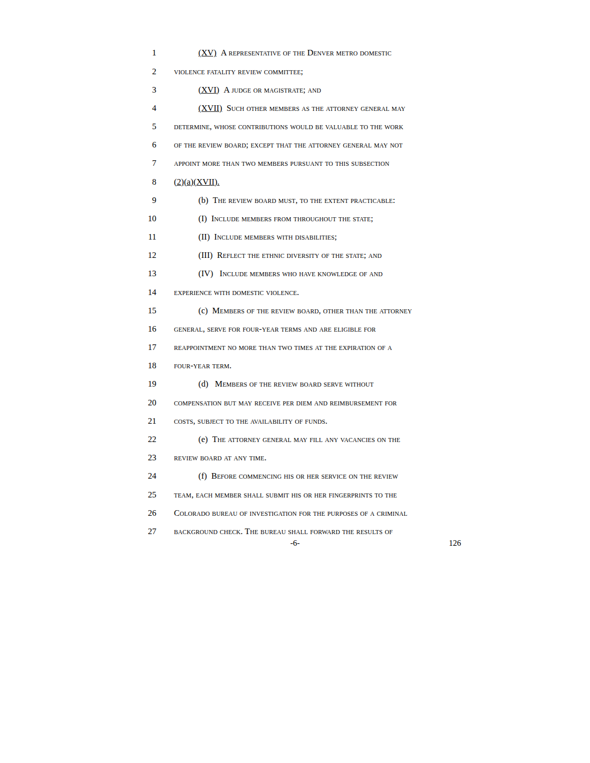| 1 | (XV) A representative of the Denver metro domestic |
| 2 | violence fatality review committee; |
| 3 | (XVI) A judge or magistrate; and |
| 4 | (XVII) Such other members as the attorney general may |
| 5 | determine, whose contributions would be valuable to the work |
| 6 | of the review board; except that the attorney general may not |
| 7 | appoint more than two members pursuant to this subsection |
| 8 | (2)(a)(XVII). |
| 9 | (b) The review board must, to the extent practicable: |
| 10 | (I) Include members from throughout the state; |
| 11 | (II) Include members with disabilities; |
| 12 | (III) Reflect the ethnic diversity of the state; and |
| 13 | (IV) Include members who have knowledge of and |
| 14 | experience with domestic violence. |
| 15 | (c) Members of the review board, other than the attorney |
| 16 | general, serve for four-year terms and are eligible for |
| 17 | reappointment no more than two times at the expiration of a |
| 18 | four-year term. |
| 19 | (d) Members of the review board serve without |
| 20 | compensation but may receive per diem and reimbursement for |
| 21 | costs, subject to the availability of funds. |
| 22 | (e) The attorney general may fill any vacancies on the |
| 23 | review board at any time. |
| 24 | (f) Before commencing his or her service on the review |
| 25 | team, each member shall submit his or her fingerprints to the |
| 26 | Colorado bureau of investigation for the purposes of a criminal |
| 27 | background check. The bureau shall forward the results of |
-6-
126